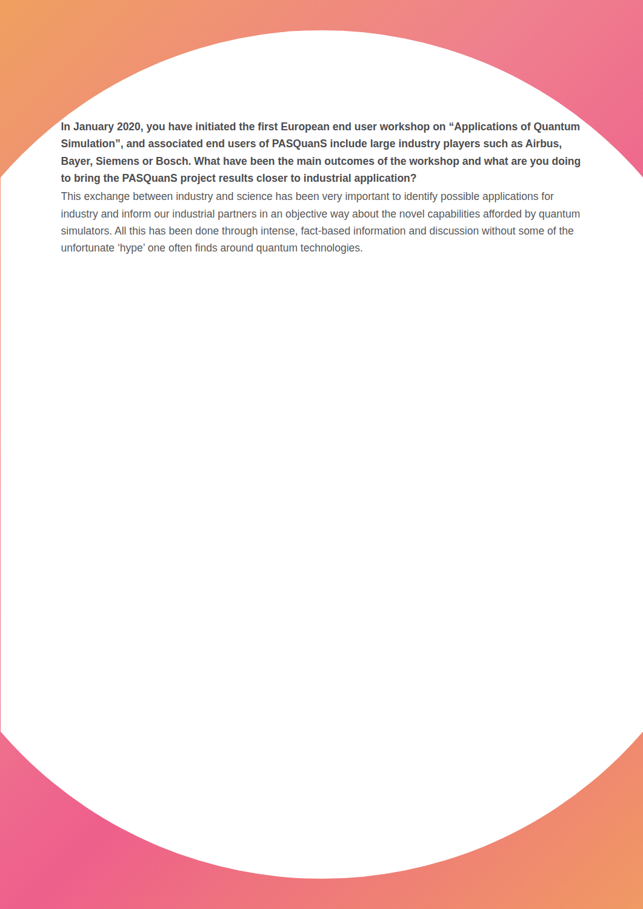In January 2020, you have initiated the first European end user workshop on “Applications of Quantum Simulation”, and associated end users of PASQuanS include large industry players such as Airbus, Bayer, Siemens or Bosch. What have been the main outcomes of the workshop and what are you doing to bring the PASQuanS project results closer to industrial application?
This exchange between industry and science has been very important to identify possible applications for industry and inform our industrial partners in an objective way about the novel capabilities afforded by quantum simulators. All this has been done through intense, fact-based information and discussion without some of the unfortunate ‘hype’ one often finds around quantum technologies.